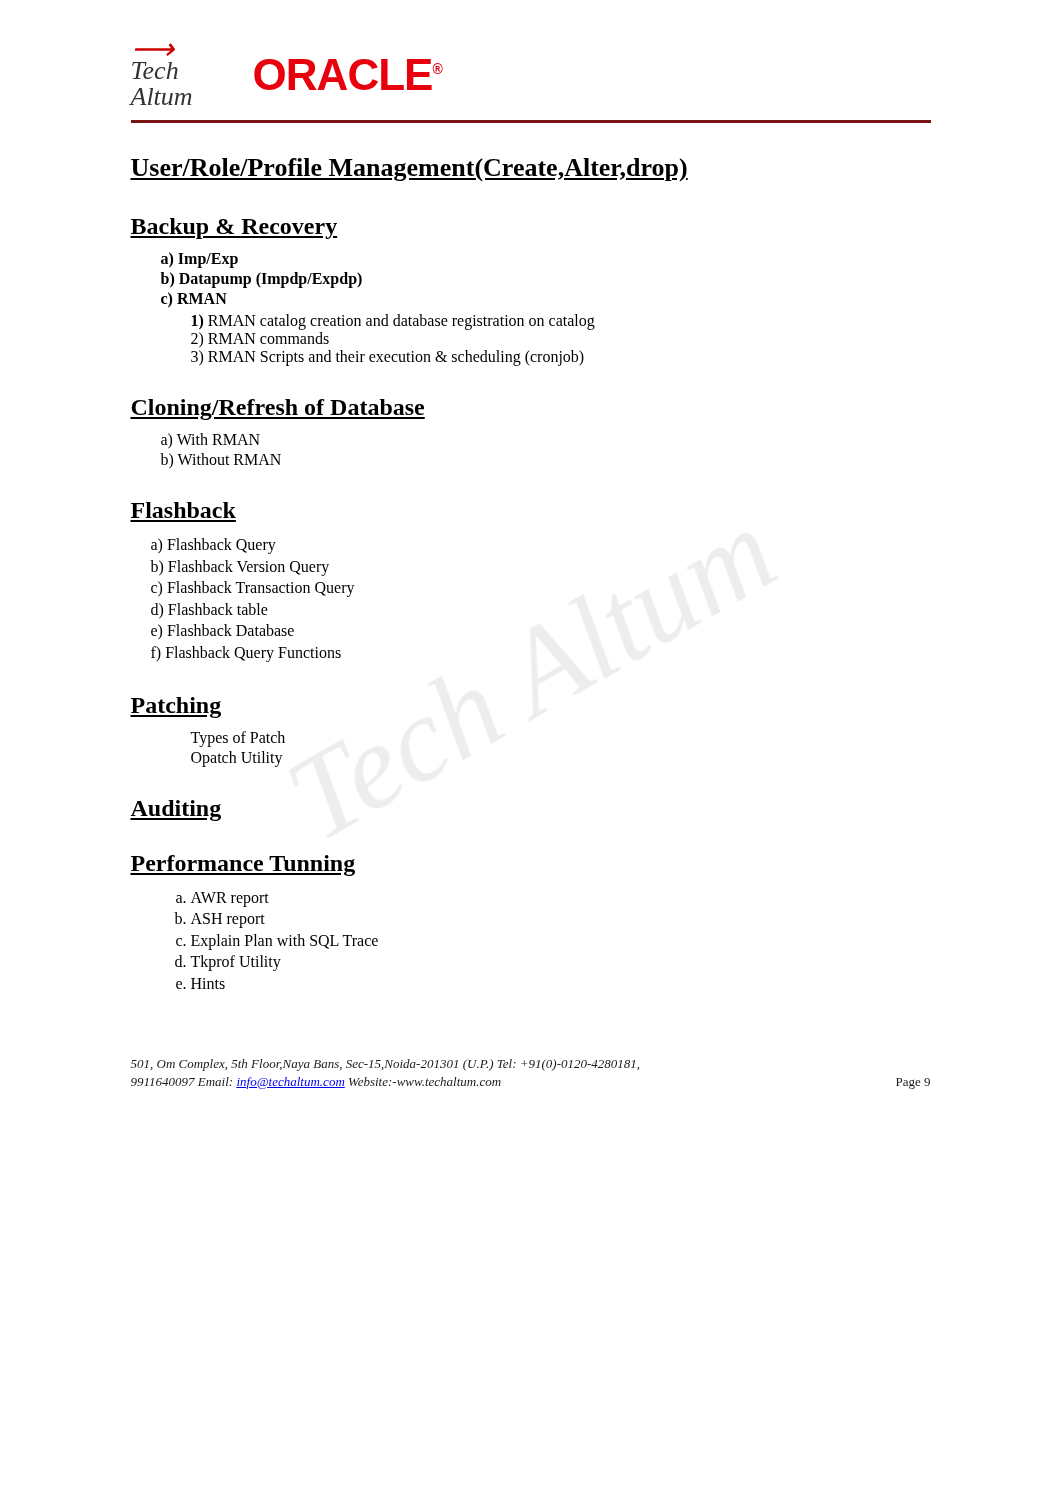Tech Altum
⟶ Tech
Altum
ORACLE®
User/Role/Profile Management(Create,Alter,drop)
Backup & Recovery
a) Imp/Exp
b) Datapump (Impdp/Expdp)
c) RMAN
1) RMAN catalog creation and database registration on catalog
2) RMAN commands
3) RMAN Scripts and their execution & scheduling (cronjob)
Cloning/Refresh of Database
a) With RMAN
b) Without RMAN
Flashback
a) Flashback Query
b) Flashback Version Query
c) Flashback Transaction Query
d) Flashback table
e) Flashback Database
f) Flashback Query Functions
Patching
Types of Patch
Opatch Utility
Auditing
Performance Tunning
AWR report
ASH report
Explain Plan with SQL Trace
Tkprof Utility
Hints
501, Om Complex, 5th Floor,Naya Bans, Sec-15,Noida-201301 (U.P.) Tel: +91(0)-0120-4280181,
9911640097 Email: info@techaltum.com Website:-www.techaltum.com Page 9